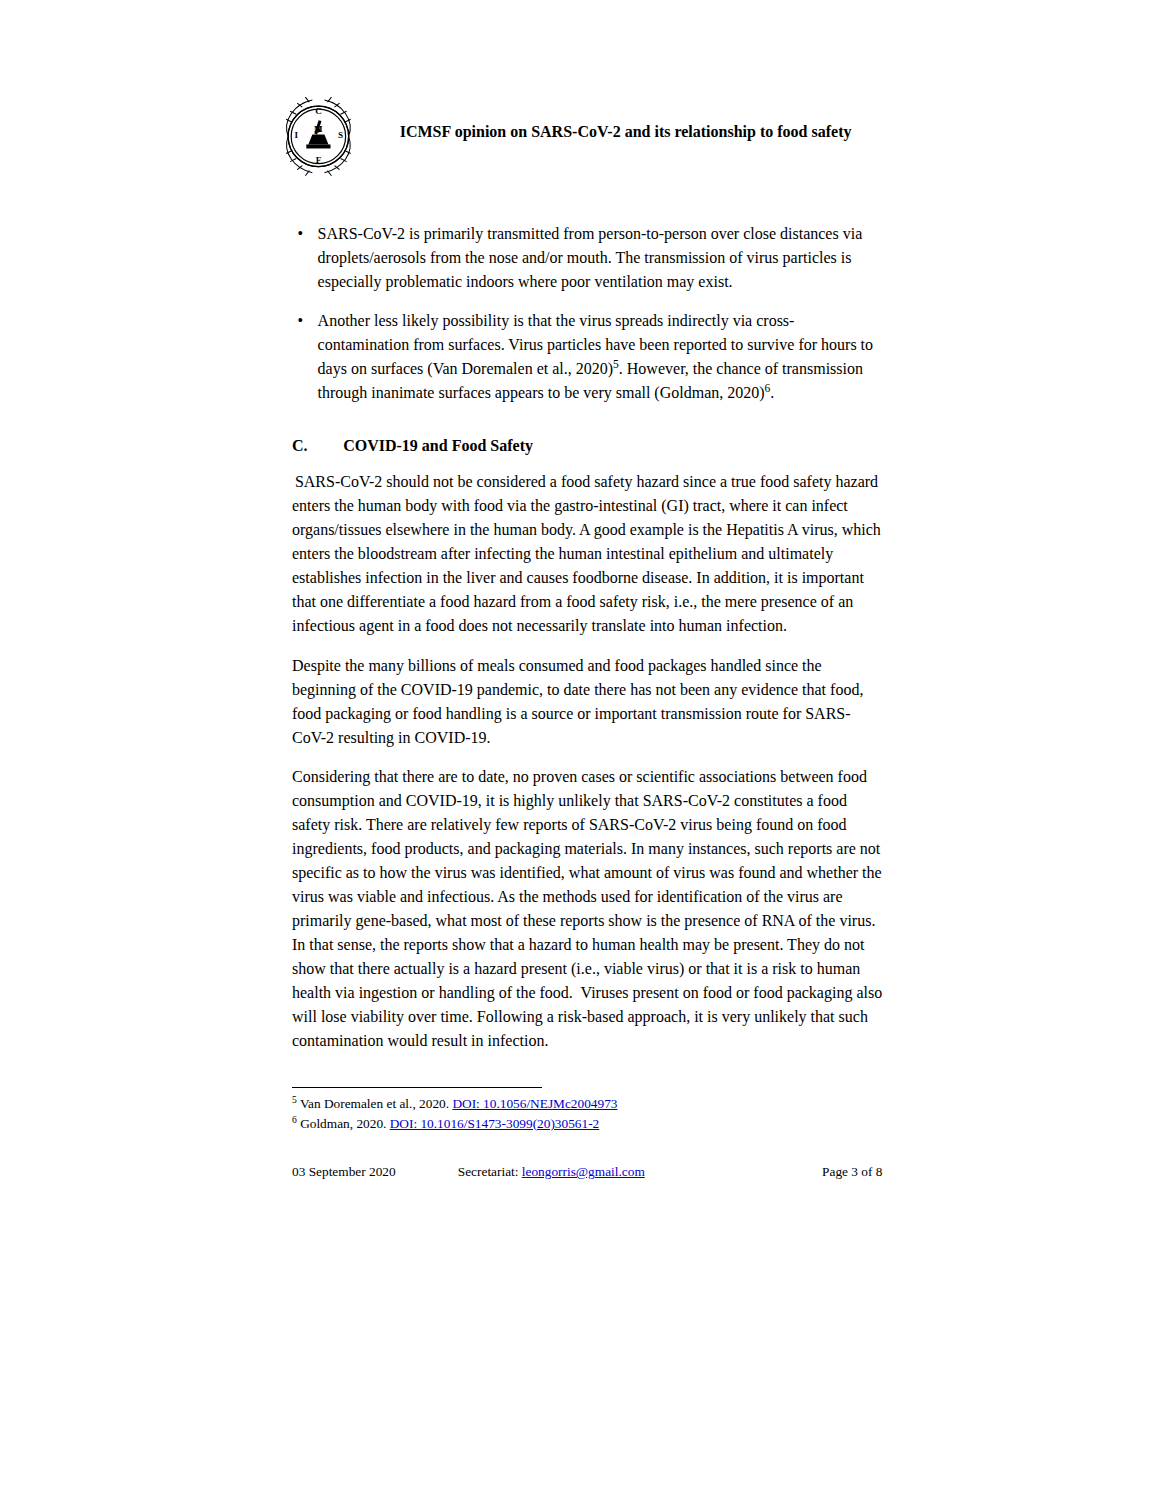C I M S F
ICMSF opinion on SARS-CoV-2 and its relationship to food safety
SARS-CoV-2 is primarily transmitted from person-to-person over close distances via droplets/aerosols from the nose and/or mouth. The transmission of virus particles is especially problematic indoors where poor ventilation may exist.
Another less likely possibility is that the virus spreads indirectly via cross-contamination from surfaces. Virus particles have been reported to survive for hours to days on surfaces (Van Doremalen et al., 2020)5. However, the chance of transmission through inanimate surfaces appears to be very small (Goldman, 2020)6.
C. COVID-19 and Food Safety
SARS-CoV-2 should not be considered a food safety hazard since a true food safety hazard enters the human body with food via the gastro-intestinal (GI) tract, where it can infect organs/tissues elsewhere in the human body. A good example is the Hepatitis A virus, which enters the bloodstream after infecting the human intestinal epithelium and ultimately establishes infection in the liver and causes foodborne disease. In addition, it is important that one differentiate a food hazard from a food safety risk, i.e., the mere presence of an infectious agent in a food does not necessarily translate into human infection.
Despite the many billions of meals consumed and food packages handled since the beginning of the COVID-19 pandemic, to date there has not been any evidence that food, food packaging or food handling is a source or important transmission route for SARS-CoV-2 resulting in COVID-19.
Considering that there are to date, no proven cases or scientific associations between food consumption and COVID-19, it is highly unlikely that SARS-CoV-2 constitutes a food safety risk. There are relatively few reports of SARS-CoV-2 virus being found on food ingredients, food products, and packaging materials. In many instances, such reports are not specific as to how the virus was identified, what amount of virus was found and whether the virus was viable and infectious. As the methods used for identification of the virus are primarily gene-based, what most of these reports show is the presence of RNA of the virus. In that sense, the reports show that a hazard to human health may be present. They do not show that there actually is a hazard present (i.e., viable virus) or that it is a risk to human health via ingestion or handling of the food. Viruses present on food or food packaging also will lose viability over time. Following a risk-based approach, it is very unlikely that such contamination would result in infection.
5 Van Doremalen et al., 2020. DOI: 10.1056/NEJMc2004973
6 Goldman, 2020. DOI: 10.1016/S1473-3099(20)30561-2
03 September 2020
Secretariat: leongorris@gmail.com
Page 3 of 8